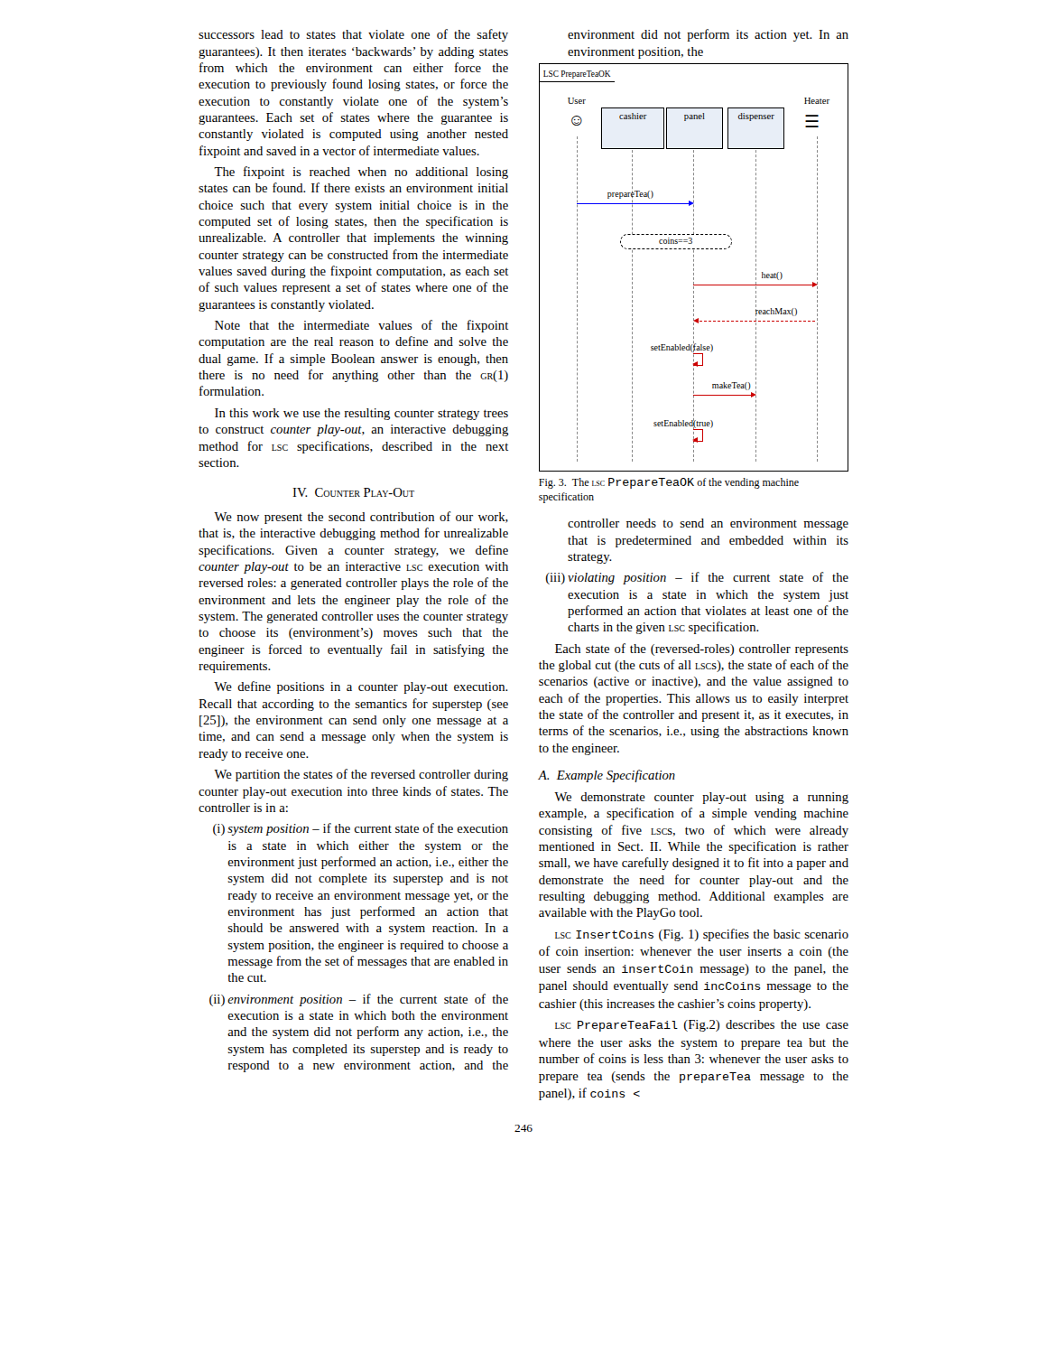successors lead to states that violate one of the safety guarantees). It then iterates ‘backwards’ by adding states from which the environment can either force the execution to previously found losing states, or force the execution to constantly violate one of the system’s guarantees. Each set of states where the guarantee is constantly violated is computed using another nested fixpoint and saved in a vector of intermediate values.
The fixpoint is reached when no additional losing states can be found. If there exists an environment initial choice such that every system initial choice is in the computed set of losing states, then the specification is unrealizable. A controller that implements the winning counter strategy can be constructed from the intermediate values saved during the fixpoint computation, as each set of such values represent a set of states where one of the guarantees is constantly violated.
Note that the intermediate values of the fixpoint computation are the real reason to define and solve the dual game. If a simple Boolean answer is enough, then there is no need for anything other than the gr(1) formulation.
In this work we use the resulting counter strategy trees to construct counter play-out, an interactive debugging method for lsc specifications, described in the next section.
IV. Counter Play-Out
We now present the second contribution of our work, that is, the interactive debugging method for unrealizable specifications. Given a counter strategy, we define counter play-out to be an interactive lsc execution with reversed roles: a generated controller plays the role of the environment and lets the engineer play the role of the system. The generated controller uses the counter strategy to choose its (environment’s) moves such that the engineer is forced to eventually fail in satisfying the requirements.
We define positions in a counter play-out execution. Recall that according to the semantics for superstep (see [25]), the environment can send only one message at a time, and can send a message only when the system is ready to receive one.
We partition the states of the reversed controller during counter play-out execution into three kinds of states. The controller is in a:
(i) system position – if the current state of the execution is a state in which either the system or the environment just performed an action, i.e., either the system did not complete its superstep and is not ready to receive an environment message yet, or the environment has just performed an action that should be answered with a system reaction. In a system position, the engineer is required to choose a message from the set of messages that are enabled in the cut.
(ii) environment position – if the current state of the execution is a state in which both the environment and the system did not perform any action, i.e., the system has completed its superstep and is ready to respond to a new environment action, and the environment did not perform its action yet. In an environment position, the
LSC PrepareTeaOK
User
☺
cashier
panel
dispenser
Heater
☰
prepareTea()
coins==3
heat()
reachMax()
setEnabled(false)
makeTea()
setEnabled(true)
Fig. 3. The lsc PrepareTeaOK of the vending machine specification
controller needs to send an environment message that is predetermined and embedded within its strategy.
(iii) violating position – if the current state of the execution is a state in which the system just performed an action that violates at least one of the charts in the given lsc specification.
Each state of the (reversed-roles) controller represents the global cut (the cuts of all lscs), the state of each of the scenarios (active or inactive), and the value assigned to each of the properties. This allows us to easily interpret the state of the controller and present it, as it executes, in terms of the scenarios, i.e., using the abstractions known to the engineer.
A. Example Specification
We demonstrate counter play-out using a running example, a specification of a simple vending machine consisting of five lscs, two of which were already mentioned in Sect. II. While the specification is rather small, we have carefully designed it to fit into a paper and demonstrate the need for counter play-out and the resulting debugging method. Additional examples are available with the PlayGo tool.
lsc InsertCoins (Fig. 1) specifies the basic scenario of coin insertion: whenever the user inserts a coin (the user sends an insertCoin message) to the panel, the panel should eventually send incCoins message to the cashier (this increases the cashier’s coins property).
lsc PrepareTeaFail (Fig.2) describes the use case where the user asks the system to prepare tea but the number of coins is less than 3: whenever the user asks to prepare tea (sends the prepareTea message to the panel), if coins <
246